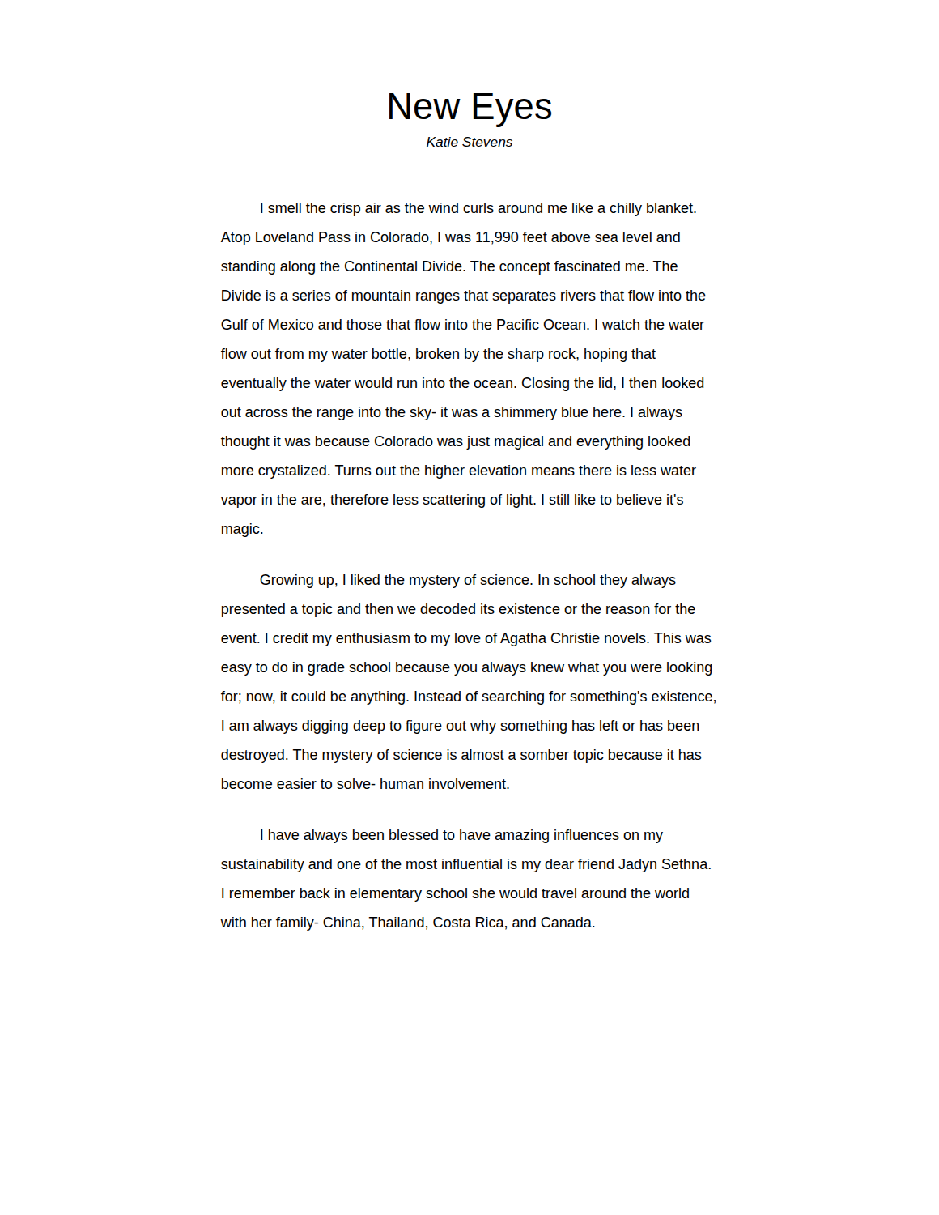New Eyes
Katie Stevens
I smell the crisp air as the wind curls around me like a chilly blanket. Atop Loveland Pass in Colorado, I was 11,990 feet above sea level and standing along the Continental Divide. The concept fascinated me. The Divide is a series of mountain ranges that separates rivers that flow into the Gulf of Mexico and those that flow into the Pacific Ocean. I watch the water flow out from my water bottle, broken by the sharp rock, hoping that eventually the water would run into the ocean. Closing the lid, I then looked out across the range into the sky- it was a shimmery blue here. I always thought it was because Colorado was just magical and everything looked more crystalized. Turns out the higher elevation means there is less water vapor in the are, therefore less scattering of light. I still like to believe it's magic.
Growing up, I liked the mystery of science. In school they always presented a topic and then we decoded its existence or the reason for the event. I credit my enthusiasm to my love of Agatha Christie novels. This was easy to do in grade school because you always knew what you were looking for; now, it could be anything. Instead of searching for something's existence, I am always digging deep to figure out why something has left or has been destroyed. The mystery of science is almost a somber topic because it has become easier to solve- human involvement.
I have always been blessed to have amazing influences on my sustainability and one of the most influential is my dear friend Jadyn Sethna. I remember back in elementary school she would travel around the world with her family- China, Thailand, Costa Rica, and Canada.